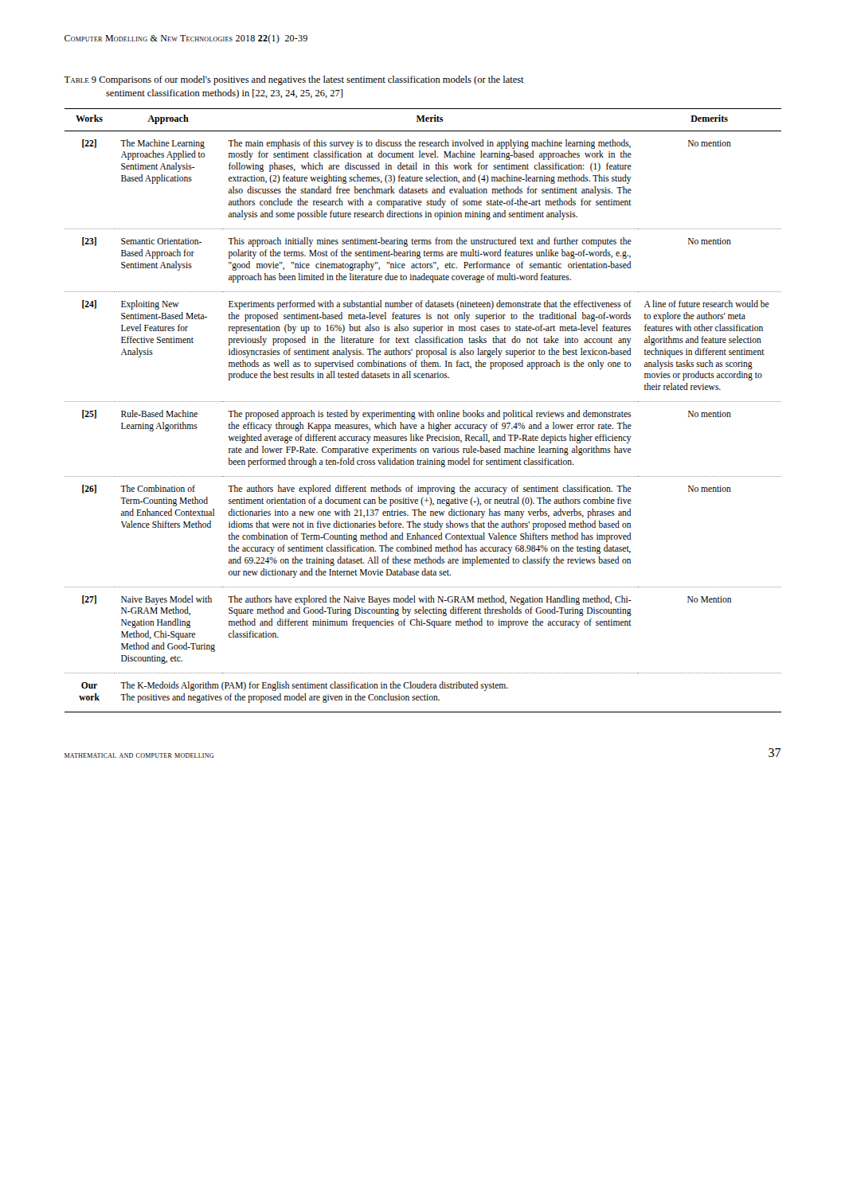Computer Modelling & New Technologies 2018 22(1) 20-39
Table 9 Comparisons of our model's positives and negatives the latest sentiment classification models (or the latest sentiment classification methods) in [22, 23, 24, 25, 26, 27]
| Works | Approach | Merits | Demerits |
| --- | --- | --- | --- |
| [22] | The Machine Learning Approaches Applied to Sentiment Analysis-Based Applications | The main emphasis of this survey is to discuss the research involved in applying machine learning methods, mostly for sentiment classification at document level. Machine learning-based approaches work in the following phases, which are discussed in detail in this work for sentiment classification: (1) feature extraction, (2) feature weighting schemes, (3) feature selection, and (4) machine-learning methods. This study also discusses the standard free benchmark datasets and evaluation methods for sentiment analysis. The authors conclude the research with a comparative study of some state-of-the-art methods for sentiment analysis and some possible future research directions in opinion mining and sentiment analysis. | No mention |
| [23] | Semantic Orientation-Based Approach for Sentiment Analysis | This approach initially mines sentiment-bearing terms from the unstructured text and further computes the polarity of the terms. Most of the sentiment-bearing terms are multi-word features unlike bag-of-words, e.g., "good movie", "nice cinematography", "nice actors", etc. Performance of semantic orientation-based approach has been limited in the literature due to inadequate coverage of multi-word features. | No mention |
| [24] | Exploiting New Sentiment-Based Meta-Level Features for Effective Sentiment Analysis | Experiments performed with a substantial number of datasets (nineteen) demonstrate that the effectiveness of the proposed sentiment-based meta-level features is not only superior to the traditional bag-of-words representation (by up to 16%) but also is also superior in most cases to state-of-art meta-level features previously proposed in the literature for text classification tasks that do not take into account any idiosyncrasies of sentiment analysis. The authors' proposal is also largely superior to the best lexicon-based methods as well as to supervised combinations of them. In fact, the proposed approach is the only one to produce the best results in all tested datasets in all scenarios. | A line of future research would be to explore the authors' meta features with other classification algorithms and feature selection techniques in different sentiment analysis tasks such as scoring movies or products according to their related reviews. |
| [25] | Rule-Based Machine Learning Algorithms | The proposed approach is tested by experimenting with online books and political reviews and demonstrates the efficacy through Kappa measures, which have a higher accuracy of 97.4% and a lower error rate. The weighted average of different accuracy measures like Precision, Recall, and TP-Rate depicts higher efficiency rate and lower FP-Rate. Comparative experiments on various rule-based machine learning algorithms have been performed through a ten-fold cross validation training model for sentiment classification. | No mention |
| [26] | The Combination of Term-Counting Method and Enhanced Contextual Valence Shifters Method | The authors have explored different methods of improving the accuracy of sentiment classification. The sentiment orientation of a document can be positive (+), negative (-), or neutral (0). The authors combine five dictionaries into a new one with 21,137 entries. The new dictionary has many verbs, adverbs, phrases and idioms that were not in five dictionaries before. The study shows that the authors' proposed method based on the combination of Term-Counting method and Enhanced Contextual Valence Shifters method has improved the accuracy of sentiment classification. The combined method has accuracy 68.984% on the testing dataset, and 69.224% on the training dataset. All of these methods are implemented to classify the reviews based on our new dictionary and the Internet Movie Database data set. | No mention |
| [27] | Naive Bayes Model with N-GRAM Method, Negation Handling Method, Chi-Square Method and Good-Turing Discounting, etc. | The authors have explored the Naive Bayes model with N-GRAM method, Negation Handling method, Chi-Square method and Good-Turing Discounting by selecting different thresholds of Good-Turing Discounting method and different minimum frequencies of Chi-Square method to improve the accuracy of sentiment classification. | No Mention |
| Our work | The K-Medoids Algorithm (PAM) for English sentiment classification in the Cloudera distributed system. The positives and negatives of the proposed model are given in the Conclusion section. |
mathematical and computer modelling
37